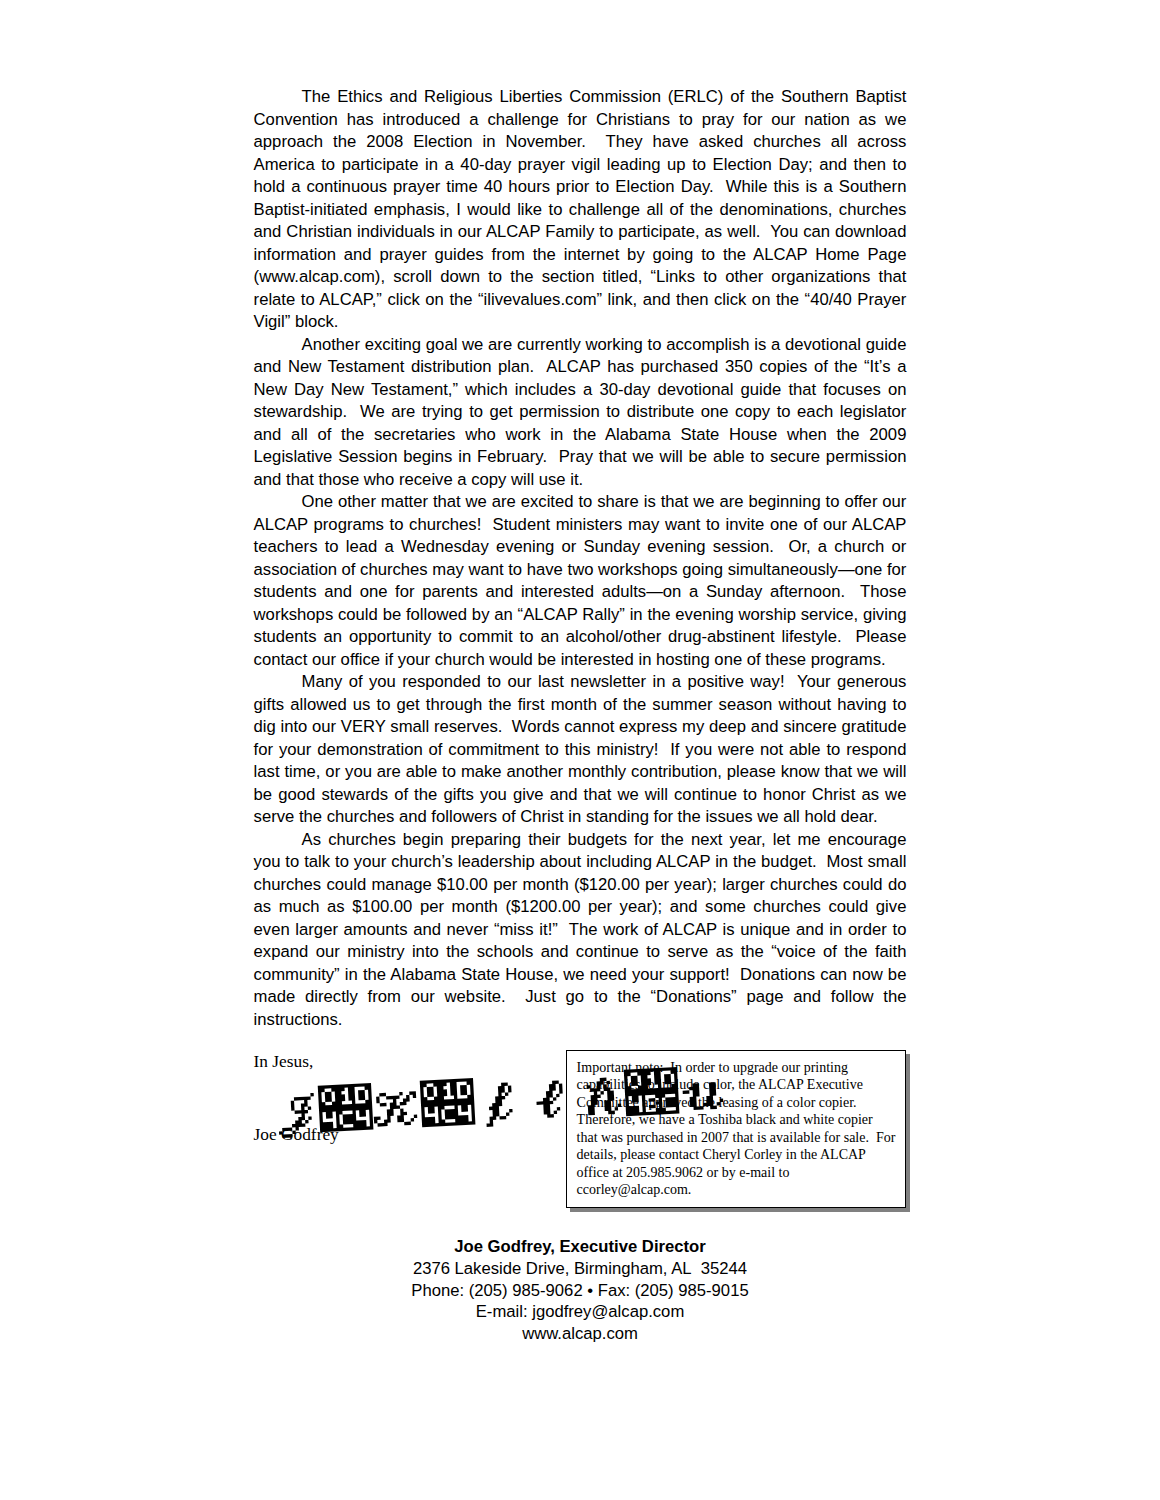The Ethics and Religious Liberties Commission (ERLC) of the Southern Baptist Convention has introduced a challenge for Christians to pray for our nation as we approach the 2008 Election in November. They have asked churches all across America to participate in a 40-day prayer vigil leading up to Election Day; and then to hold a continuous prayer time 40 hours prior to Election Day. While this is a Southern Baptist-initiated emphasis, I would like to challenge all of the denominations, churches and Christian individuals in our ALCAP Family to participate, as well. You can download information and prayer guides from the internet by going to the ALCAP Home Page (www.alcap.com), scroll down to the section titled, “Links to other organizations that relate to ALCAP,” click on the “ilivevalues.com” link, and then click on the “40/40 Prayer Vigil” block.
Another exciting goal we are currently working to accomplish is a devotional guide and New Testament distribution plan. ALCAP has purchased 350 copies of the “It’s a New Day New Testament,” which includes a 30-day devotional guide that focuses on stewardship. We are trying to get permission to distribute one copy to each legislator and all of the secretaries who work in the Alabama State House when the 2009 Legislative Session begins in February. Pray that we will be able to secure permission and that those who receive a copy will use it.
One other matter that we are excited to share is that we are beginning to offer our ALCAP programs to churches! Student ministers may want to invite one of our ALCAP teachers to lead a Wednesday evening or Sunday evening session. Or, a church or association of churches may want to have two workshops going simultaneously—one for students and one for parents and interested adults—on a Sunday afternoon. Those workshops could be followed by an “ALCAP Rally” in the evening worship service, giving students an opportunity to commit to an alcohol/other drug-abstinent lifestyle. Please contact our office if your church would be interested in hosting one of these programs.
Many of you responded to our last newsletter in a positive way! Your generous gifts allowed us to get through the first month of the summer season without having to dig into our VERY small reserves. Words cannot express my deep and sincere gratitude for your demonstration of commitment to this ministry! If you were not able to respond last time, or you are able to make another monthly contribution, please know that we will be good stewards of the gifts you give and that we will continue to honor Christ as we serve the churches and followers of Christ in standing for the issues we all hold dear.
As churches begin preparing their budgets for the next year, let me encourage you to talk to your church’s leadership about including ALCAP in the budget. Most small churches could manage $10.00 per month ($120.00 per year); larger churches could do as much as $100.00 per month ($1200.00 per year); and some churches could give even larger amounts and never “miss it!” The work of ALCAP is unique and in order to expand our ministry into the schools and continue to serve as the “voice of the faith community” in the Alabama State House, we need your support! Donations can now be made directly from our website. Just go to the “Donations” page and follow the instructions.
Important note: In order to upgrade our printing capabilities to include color, the ALCAP Executive Committee approved the leasing of a color copier. Therefore, we have a Toshiba black and white copier that was purchased in 2007 that is available for sale. For details, please contact Cheryl Corley in the ALCAP office at 205.985.9062 or by e-mail to ccorley@alcap.com.
In Jesus,
𝒥𝓄𝒦𝓄𝒻𝓁𝒽𝒼𝓊
Joe Godfrey
Joe Godfrey, Executive Director
2376 Lakeside Drive, Birmingham, AL 35244
Phone: (205) 985-9062 • Fax: (205) 985-9015
E-mail: jgodfrey@alcap.com
www.alcap.com